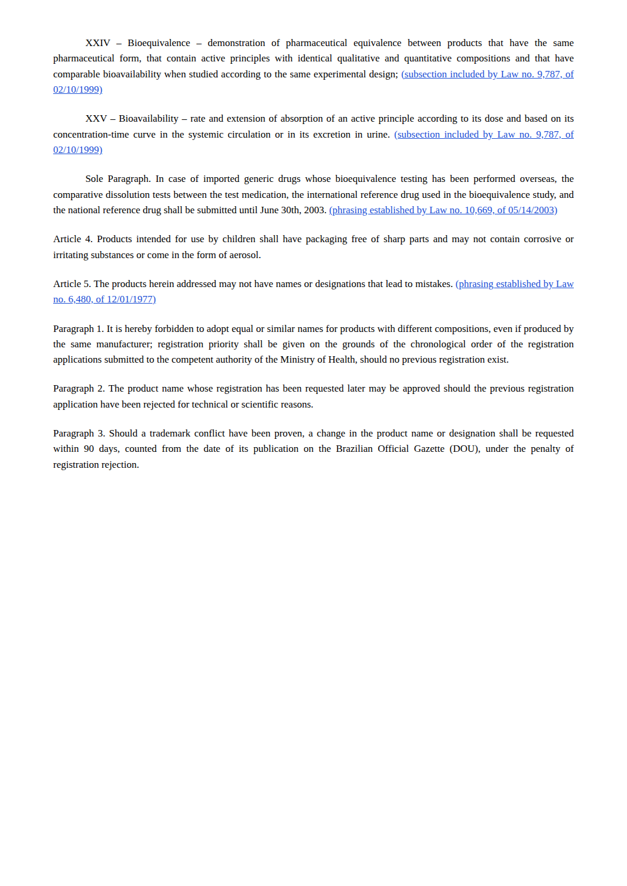XXIV – Bioequivalence – demonstration of pharmaceutical equivalence between products that have the same pharmaceutical form, that contain active principles with identical qualitative and quantitative compositions and that have comparable bioavailability when studied according to the same experimental design; (subsection included by Law no. 9,787, of 02/10/1999)
XXV – Bioavailability – rate and extension of absorption of an active principle according to its dose and based on its concentration-time curve in the systemic circulation or in its excretion in urine. (subsection included by Law no. 9,787, of 02/10/1999)
Sole Paragraph. In case of imported generic drugs whose bioequivalence testing has been performed overseas, the comparative dissolution tests between the test medication, the international reference drug used in the bioequivalence study, and the national reference drug shall be submitted until June 30th, 2003. (phrasing established by Law no. 10,669, of 05/14/2003)
Article 4. Products intended for use by children shall have packaging free of sharp parts and may not contain corrosive or irritating substances or come in the form of aerosol.
Article 5. The products herein addressed may not have names or designations that lead to mistakes. (phrasing established by Law no. 6,480, of 12/01/1977)
Paragraph 1. It is hereby forbidden to adopt equal or similar names for products with different compositions, even if produced by the same manufacturer; registration priority shall be given on the grounds of the chronological order of the registration applications submitted to the competent authority of the Ministry of Health, should no previous registration exist.
Paragraph 2. The product name whose registration has been requested later may be approved should the previous registration application have been rejected for technical or scientific reasons.
Paragraph 3. Should a trademark conflict have been proven, a change in the product name or designation shall be requested within 90 days, counted from the date of its publication on the Brazilian Official Gazette (DOU), under the penalty of registration rejection.